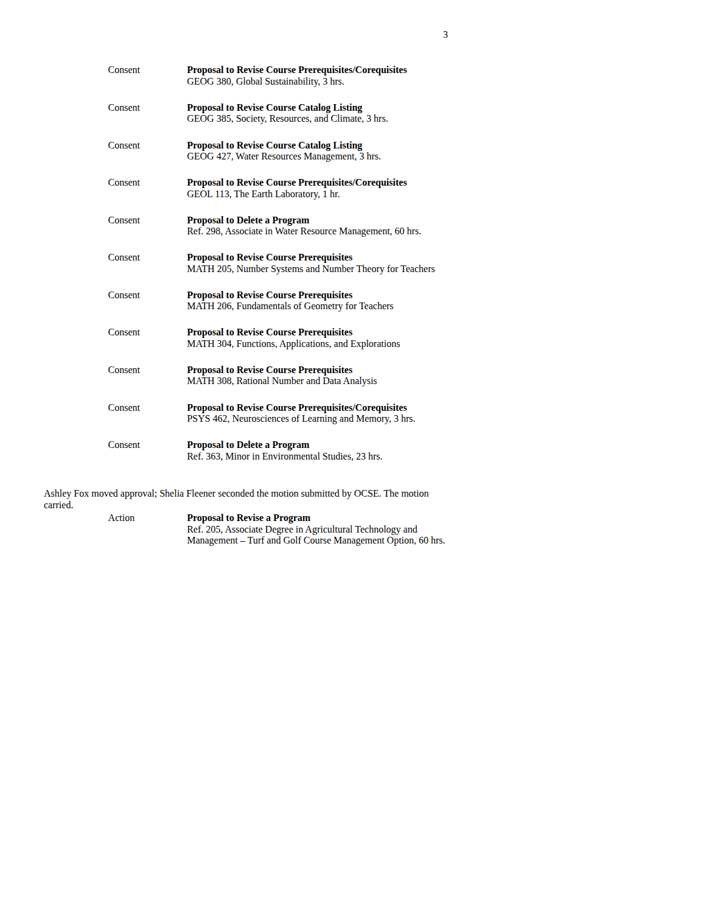3
Consent
Proposal to Revise Course Prerequisites/Corequisites GEOG 380, Global Sustainability, 3 hrs.
Consent
Proposal to Revise Course Catalog Listing GEOG 385, Society, Resources, and Climate, 3 hrs.
Consent
Proposal to Revise Course Catalog Listing GEOG 427, Water Resources Management, 3 hrs.
Consent
Proposal to Revise Course Prerequisites/Corequisites GEOL 113, The Earth Laboratory, 1 hr.
Consent
Proposal to Delete a Program Ref. 298, Associate in Water Resource Management, 60 hrs.
Consent
Proposal to Revise Course Prerequisites MATH 205, Number Systems and Number Theory for Teachers
Consent
Proposal to Revise Course Prerequisites MATH 206, Fundamentals of Geometry for Teachers
Consent
Proposal to Revise Course Prerequisites MATH 304, Functions, Applications, and Explorations
Consent
Proposal to Revise Course Prerequisites MATH 308, Rational Number and Data Analysis
Consent
Proposal to Revise Course Prerequisites/Corequisites PSYS 462, Neurosciences of Learning and Memory, 3 hrs.
Consent
Proposal to Delete a Program Ref. 363, Minor in Environmental Studies, 23 hrs.
Ashley Fox moved approval; Shelia Fleener seconded the motion submitted by OCSE. The motion carried.
Action
Proposal to Revise a Program Ref. 205, Associate Degree in Agricultural Technology and Management – Turf and Golf Course Management Option, 60 hrs.